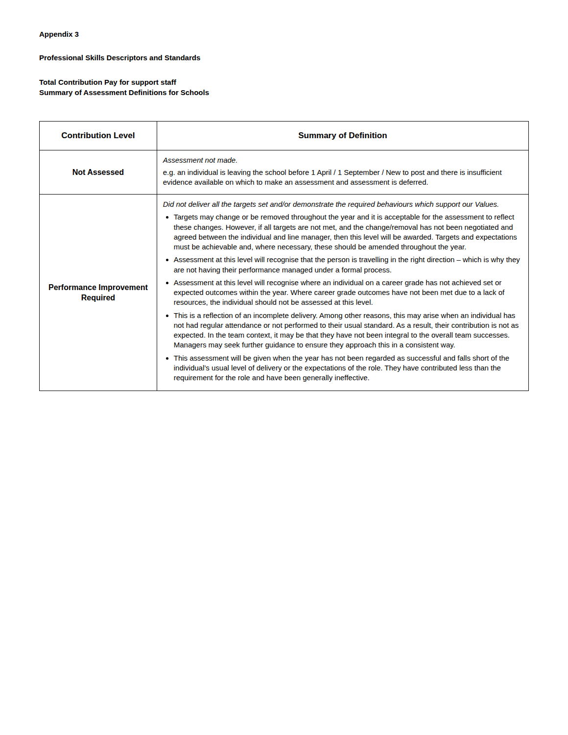Appendix 3
Professional Skills Descriptors and Standards
Total Contribution Pay for support staff
Summary of Assessment Definitions for Schools
| Contribution Level | Summary of Definition |
| --- | --- |
| Not Assessed | Assessment not made. e.g. an individual is leaving the school before 1 April / 1 September / New to post and there is insufficient evidence available on which to make an assessment and assessment is deferred. |
| Performance Improvement Required | Did not deliver all the targets set and/or demonstrate the required behaviours which support our Values. Targets may change or be removed throughout the year and it is acceptable for the assessment to reflect these changes. However, if all targets are not met, and the change/removal has not been negotiated and agreed between the individual and line manager, then this level will be awarded. Targets and expectations must be achievable and, where necessary, these should be amended throughout the year. Assessment at this level will recognise that the person is travelling in the right direction – which is why they are not having their performance managed under a formal process. Assessment at this level will recognise where an individual on a career grade has not achieved set or expected outcomes within the year. Where career grade outcomes have not been met due to a lack of resources, the individual should not be assessed at this level. This is a reflection of an incomplete delivery. Among other reasons, this may arise when an individual has not had regular attendance or not performed to their usual standard. As a result, their contribution is not as expected. In the team context, it may be that they have not been integral to the overall team successes. Managers may seek further guidance to ensure they approach this in a consistent way. This assessment will be given when the year has not been regarded as successful and falls short of the individual’s usual level of delivery or the expectations of the role. They have contributed less than the requirement for the role and have been generally ineffective. |